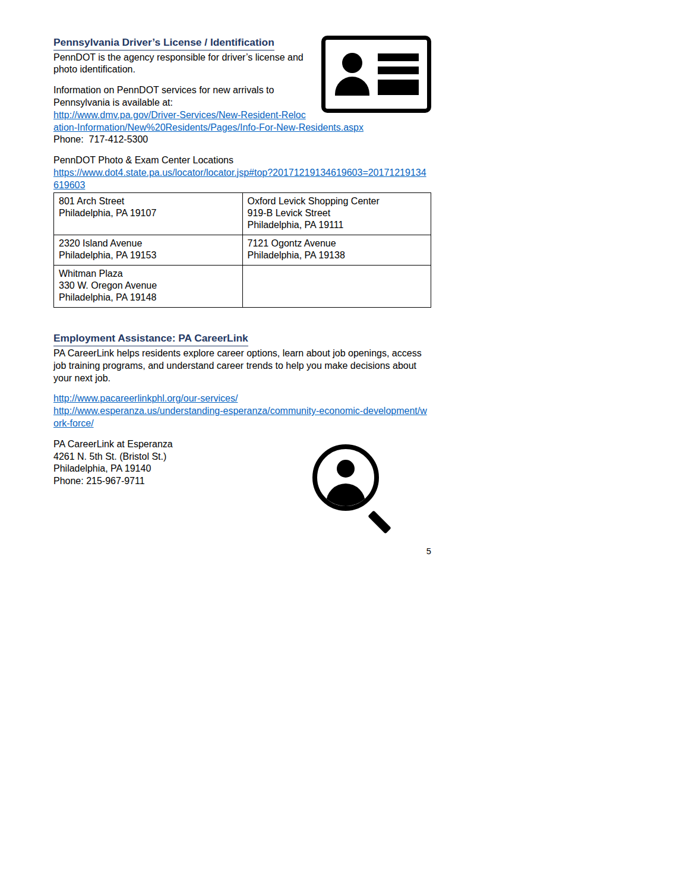Pennsylvania Driver’s License / Identification
PennDOT is the agency responsible for driver’s license and photo identification.
Information on PennDOT services for new arrivals to Pennsylvania is available at:
http://www.dmv.pa.gov/Driver-Services/New-Resident-Relocation-Information/New%20Residents/Pages/Info-For-New-Residents.aspx
Phone: 717-412-5300
PennDOT Photo & Exam Center Locations
https://www.dot4.state.pa.us/locator/locator.jsp#top?20171219134619603=20171219134619603
| 801 Arch Street Philadelphia, PA 19107 | Oxford Levick Shopping Center 919-B Levick Street Philadelphia, PA 19111 |
| 2320 Island Avenue Philadelphia, PA 19153 | 7121 Ogontz Avenue Philadelphia, PA 19138 |
| Whitman Plaza 330 W. Oregon Avenue Philadelphia, PA 19148 | |
Employment Assistance: PA CareerLink
PA CareerLink helps residents explore career options, learn about job openings, access job training programs, and understand career trends to help you make decisions about your next job.
http://www.pacareerlinkphl.org/our-services/
http://www.esperanza.us/understanding-esperanza/community-economic-development/work-force/
PA CareerLink at Esperanza
4261 N. 5th St. (Bristol St.)
Philadelphia, PA 19140
Phone: 215-967-9711
5